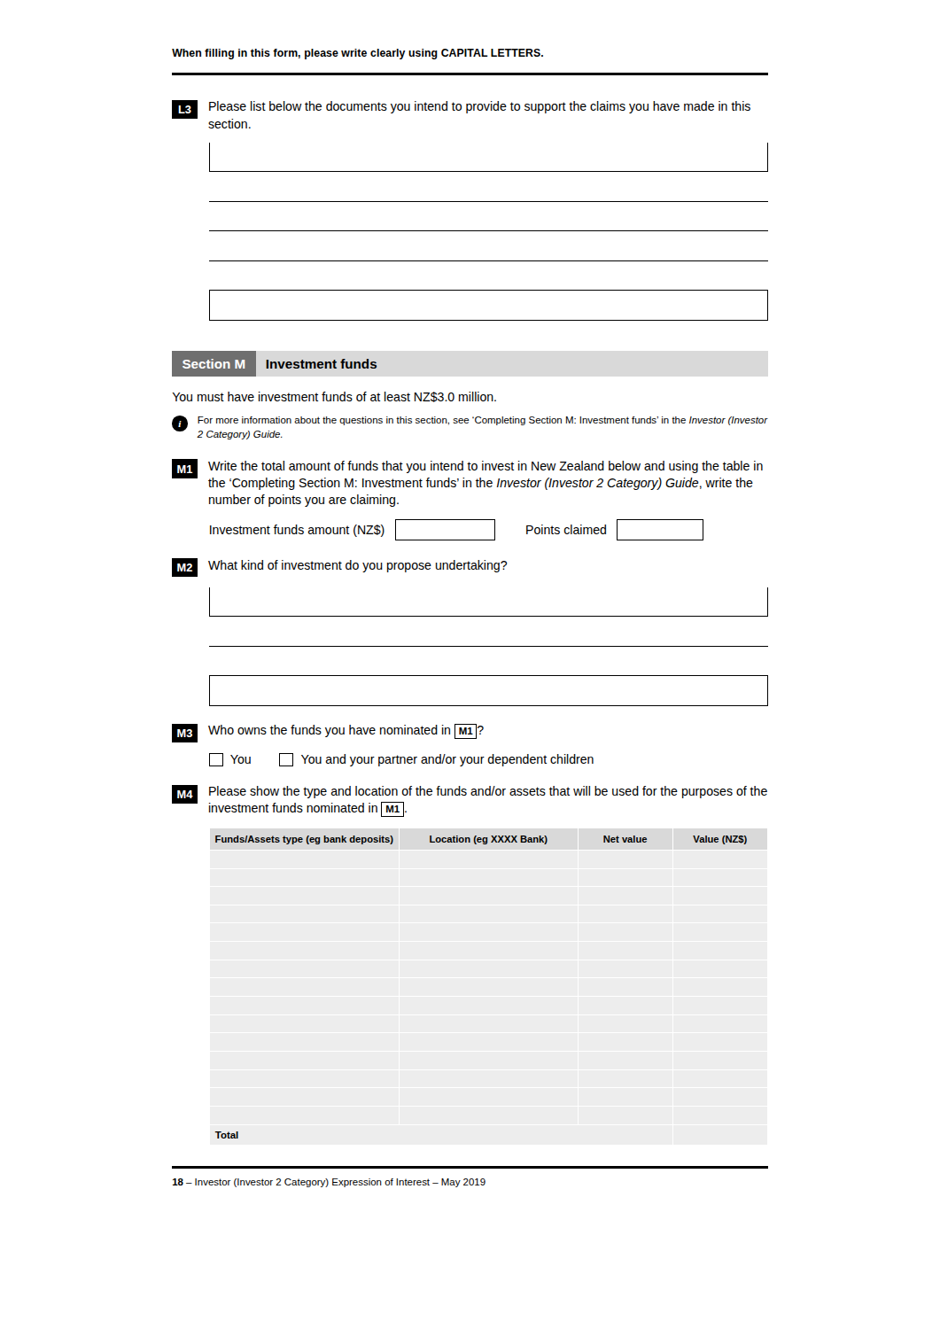When filling in this form, please write clearly using CAPITAL LETTERS.
L3
Please list below the documents you intend to provide to support the claims you have made in this section.
Section M
Investment funds
You must have investment funds of at least NZ$3.0 million.
i
For more information about the questions in this section, see ‘Completing Section M: Investment funds’ in the Investor (Investor 2 Category) Guide.
M1
Write the total amount of funds that you intend to invest in New Zealand below and using the table in the ‘Completing Section M: Investment funds’ in the Investor (Investor 2 Category) Guide, write the number of points you are claiming.
Investment funds amount (NZ$) Points claimed
M2
What kind of investment do you propose undertaking?
M3
Who owns the funds you have nominated in M1?
You You and your partner and/or your dependent children
M4
Please show the type and location of the funds and/or assets that will be used for the purposes of the investment funds nominated in M1.
| Funds/Assets type (eg bank deposits) | Location (eg XXXX Bank) | Net value | Value (NZ$) |
| --- | --- | --- | --- |
| Total | |
18 – Investor (Investor 2 Category) Expression of Interest – May 2019